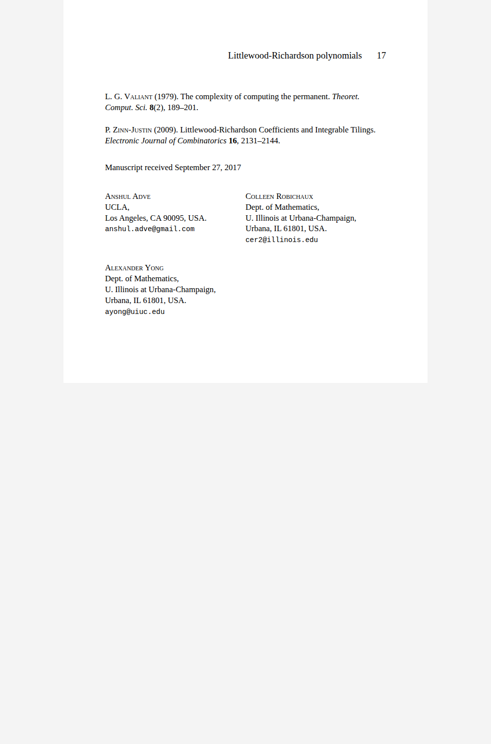Littlewood-Richardson polynomials 17
L. G. Valiant (1979). The complexity of computing the permanent. Theoret. Comput. Sci. 8(2), 189–201.
P. Zinn-Justin (2009). Littlewood-Richardson Coefficients and Integrable Tilings. Electronic Journal of Combinatorics 16, 2131–2144.
Manuscript received September 27, 2017
| Anshul Adve UCLA, Los Angeles, CA 90095, USA. anshul.adve@gmail.com | Colleen Robichaux Dept. of Mathematics, U. Illinois at Urbana-Champaign, Urbana, IL 61801, USA. cer2@illinois.edu |
Alexander Yong
Dept. of Mathematics,
U. Illinois at Urbana-Champaign,
Urbana, IL 61801, USA.
ayong@uiuc.edu